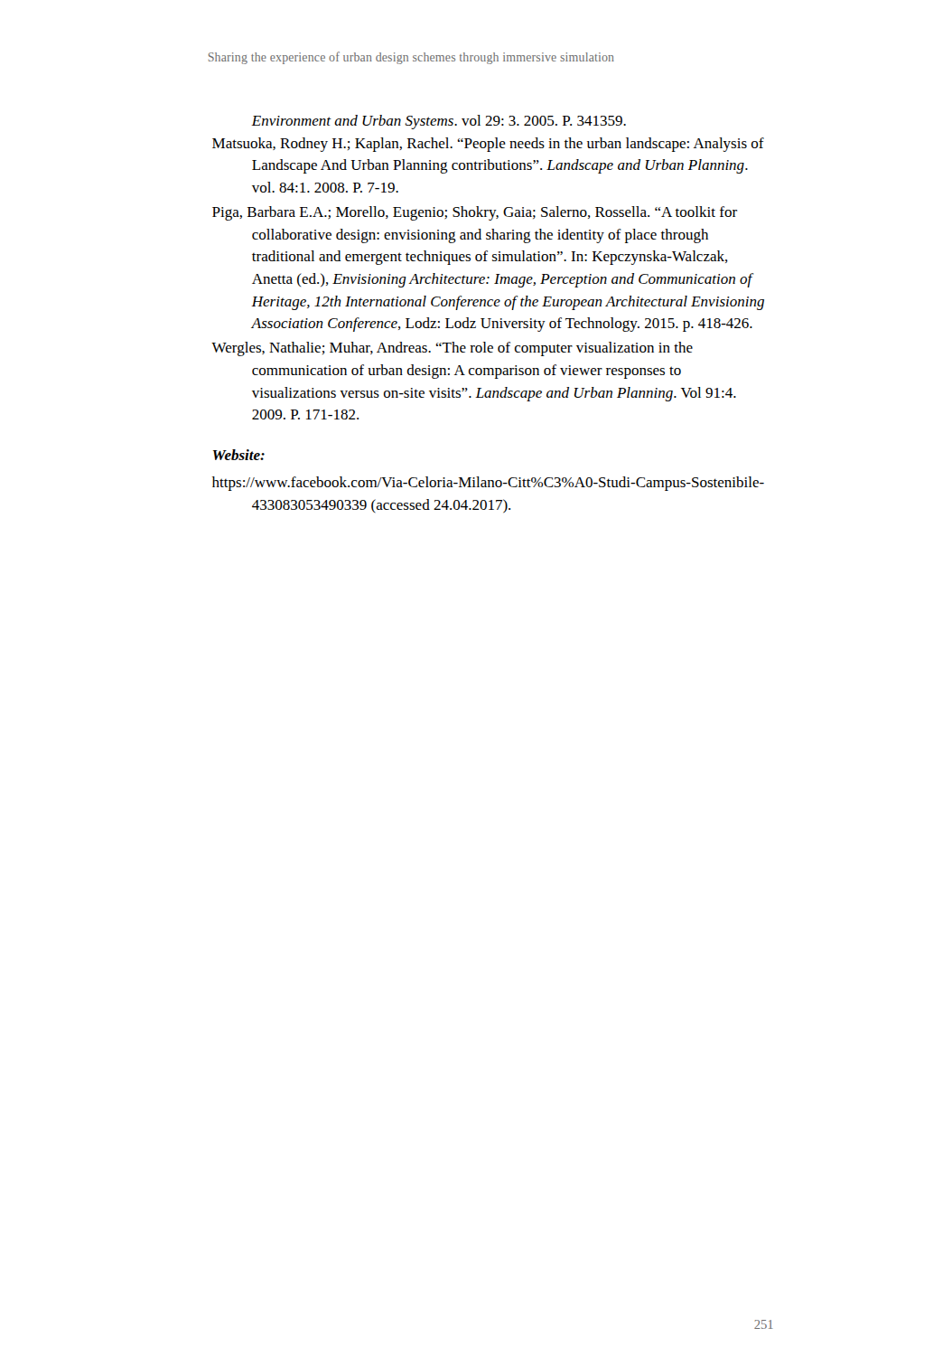Sharing the experience of urban design schemes through immersive simulation
Environment and Urban Systems. vol 29: 3. 2005. P. 341359.
Matsuoka, Rodney H.; Kaplan, Rachel. “People needs in the urban landscape: Analysis of Landscape And Urban Planning contributions”. Landscape and Urban Planning. vol. 84:1. 2008. P. 7-19.
Piga, Barbara E.A.; Morello, Eugenio; Shokry, Gaia; Salerno, Rossella. “A toolkit for collaborative design: envisioning and sharing the identity of place through traditional and emergent techniques of simulation”. In: Kepczynska-Walczak, Anetta (ed.), Envisioning Architecture: Image, Perception and Communication of Heritage, 12th International Conference of the European Architectural Envisioning Association Conference, Lodz: Lodz University of Technology. 2015. p. 418-426.
Wergles, Nathalie; Muhar, Andreas. “The role of computer visualization in the communication of urban design: A comparison of viewer responses to visualizations versus on-site visits”. Landscape and Urban Planning. Vol 91:4. 2009. P. 171-182.
Website:
https://www.facebook.com/Via-Celoria-Milano-Citt%C3%A0-Studi-Campus-Sostenibile-433083053490339 (accessed 24.04.2017).
251